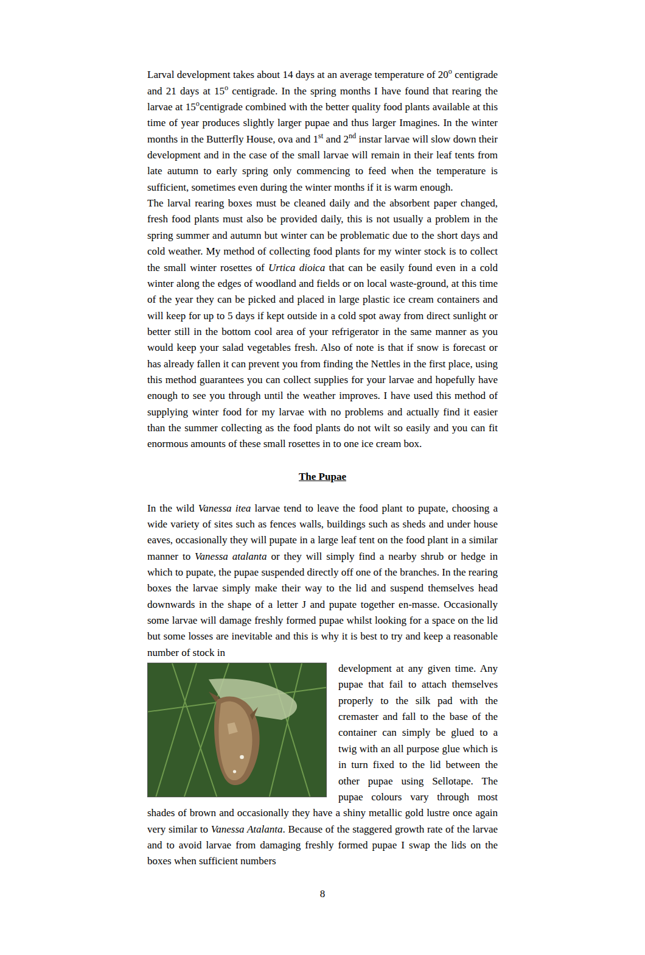Larval development takes about 14 days at an average temperature of 20o centigrade and 21 days at 15o centigrade. In the spring months I have found that rearing the larvae at 15ocentigrade combined with the better quality food plants available at this time of year produces slightly larger pupae and thus larger Imagines. In the winter months in the Butterfly House, ova and 1st and 2nd instar larvae will slow down their development and in the case of the small larvae will remain in their leaf tents from late autumn to early spring only commencing to feed when the temperature is sufficient, sometimes even during the winter months if it is warm enough.
The larval rearing boxes must be cleaned daily and the absorbent paper changed, fresh food plants must also be provided daily, this is not usually a problem in the spring summer and autumn but winter can be problematic due to the short days and cold weather. My method of collecting food plants for my winter stock is to collect the small winter rosettes of Urtica dioica that can be easily found even in a cold winter along the edges of woodland and fields or on local waste-ground, at this time of the year they can be picked and placed in large plastic ice cream containers and will keep for up to 5 days if kept outside in a cold spot away from direct sunlight or better still in the bottom cool area of your refrigerator in the same manner as you would keep your salad vegetables fresh. Also of note is that if snow is forecast or has already fallen it can prevent you from finding the Nettles in the first place, using this method guarantees you can collect supplies for your larvae and hopefully have enough to see you through until the weather improves. I have used this method of supplying winter food for my larvae with no problems and actually find it easier than the summer collecting as the food plants do not wilt so easily and you can fit enormous amounts of these small rosettes in to one ice cream box.
The Pupae
In the wild Vanessa itea larvae tend to leave the food plant to pupate, choosing a wide variety of sites such as fences walls, buildings such as sheds and under house eaves, occasionally they will pupate in a large leaf tent on the food plant in a similar manner to Vanessa atalanta or they will simply find a nearby shrub or hedge in which to pupate, the pupae suspended directly off one of the branches. In the rearing boxes the larvae simply make their way to the lid and suspend themselves head downwards in the shape of a letter J and pupate together en-masse. Occasionally some larvae will damage freshly formed pupae whilst looking for a space on the lid but some losses are inevitable and this is why it is best to try and keep a reasonable number of stock in
development at any given time. Any pupae that fail to attach themselves properly to the silk pad with the cremaster and fall to the base of the container can simply be glued to a twig with an all purpose glue which is in turn fixed to the lid between the other pupae using Sellotape. The pupae colours vary through most shades of brown and occasionally they have a shiny metallic gold lustre once again very similar to Vanessa Atalanta. Because of the staggered growth rate of the larvae and to avoid larvae from damaging freshly formed pupae I swap the lids on the boxes when sufficient numbers
8